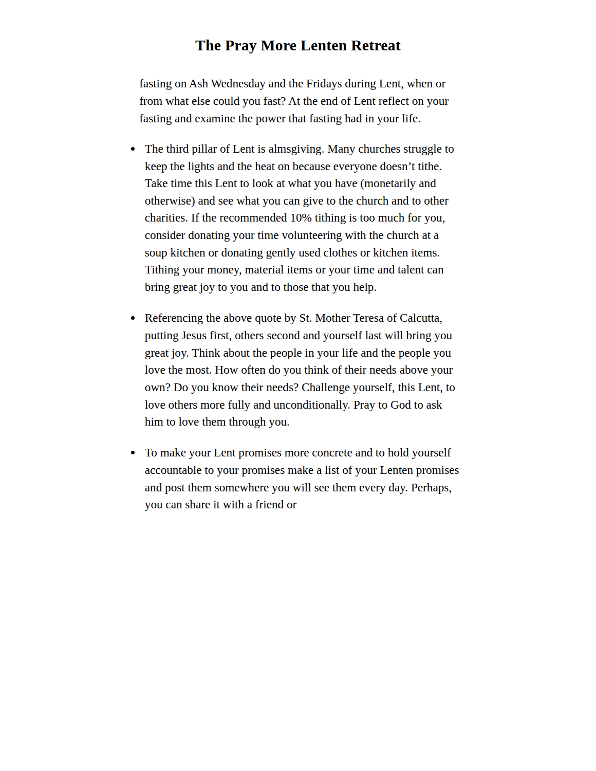The Pray More Lenten Retreat
fasting on Ash Wednesday and the Fridays during Lent, when or from what else could you fast? At the end of Lent reflect on your fasting and examine the power that fasting had in your life.
The third pillar of Lent is almsgiving. Many churches struggle to keep the lights and the heat on because everyone doesn’t tithe. Take time this Lent to look at what you have (monetarily and otherwise) and see what you can give to the church and to other charities. If the recommended 10% tithing is too much for you, consider donating your time volunteering with the church at a soup kitchen or donating gently used clothes or kitchen items. Tithing your money, material items or your time and talent can bring great joy to you and to those that you help.
Referencing the above quote by St. Mother Teresa of Calcutta, putting Jesus first, others second and yourself last will bring you great joy. Think about the people in your life and the people you love the most. How often do you think of their needs above your own? Do you know their needs? Challenge yourself, this Lent, to love others more fully and unconditionally. Pray to God to ask him to love them through you.
To make your Lent promises more concrete and to hold yourself accountable to your promises make a list of your Lenten promises and post them somewhere you will see them every day. Perhaps, you can share it with a friend or